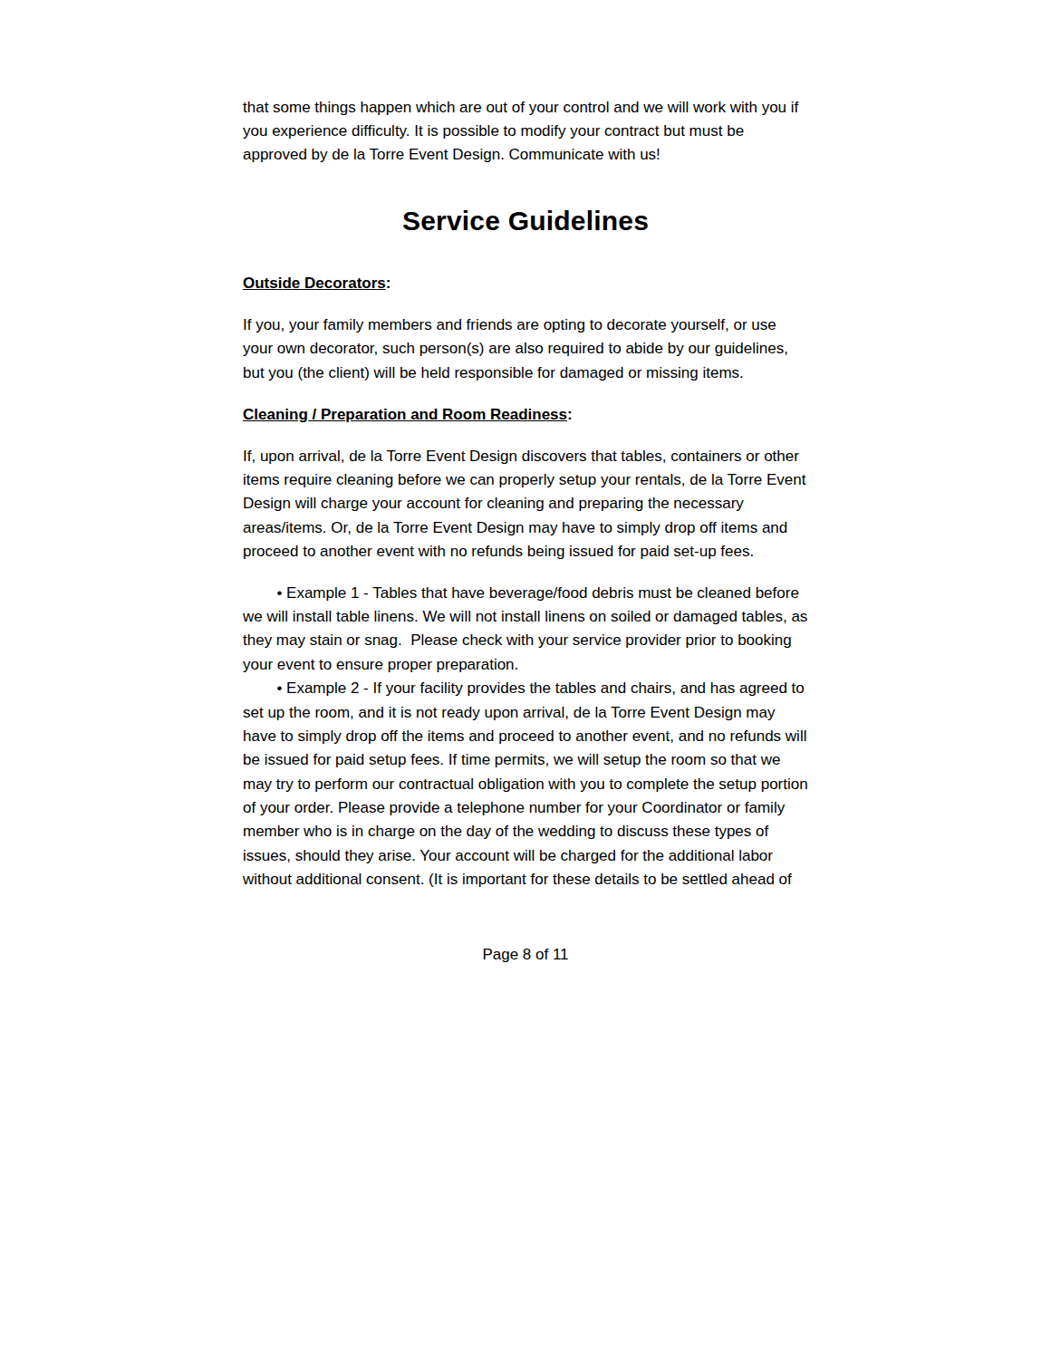that some things happen which are out of your control and we will work with you if you experience difficulty. It is possible to modify your contract but must be approved by de la Torre Event Design. Communicate with us!
Service Guidelines
Outside Decorators:
If you, your family members and friends are opting to decorate yourself, or use your own decorator, such person(s) are also required to abide by our guidelines, but you (the client) will be held responsible for damaged or missing items.
Cleaning / Preparation and Room Readiness:
If, upon arrival, de la Torre Event Design discovers that tables, containers or other items require cleaning before we can properly setup your rentals, de la Torre Event Design will charge your account for cleaning and preparing the necessary areas/items. Or, de la Torre Event Design may have to simply drop off items and proceed to another event with no refunds being issued for paid set-up fees.
• Example 1 - Tables that have beverage/food debris must be cleaned before we will install table linens. We will not install linens on soiled or damaged tables, as they may stain or snag. Please check with your service provider prior to booking your event to ensure proper preparation.
• Example 2 - If your facility provides the tables and chairs, and has agreed to set up the room, and it is not ready upon arrival, de la Torre Event Design may have to simply drop off the items and proceed to another event, and no refunds will be issued for paid setup fees. If time permits, we will setup the room so that we may try to perform our contractual obligation with you to complete the setup portion of your order. Please provide a telephone number for your Coordinator or family member who is in charge on the day of the wedding to discuss these types of issues, should they arise. Your account will be charged for the additional labor without additional consent. (It is important for these details to be settled ahead of
Page 8 of 11